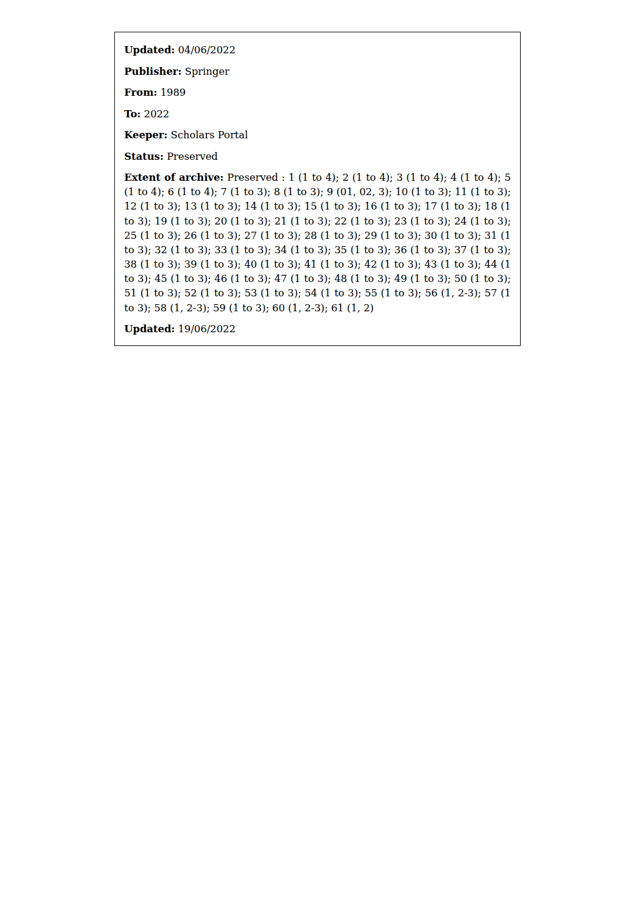Updated: 04/06/2022
Publisher: Springer
From: 1989
To: 2022
Keeper: Scholars Portal
Status: Preserved
Extent of archive: Preserved : 1 (1 to 4); 2 (1 to 4); 3 (1 to 4); 4 (1 to 4); 5 (1 to 4); 6 (1 to 4); 7 (1 to 3); 8 (1 to 3); 9 (01, 02, 3); 10 (1 to 3); 11 (1 to 3); 12 (1 to 3); 13 (1 to 3); 14 (1 to 3); 15 (1 to 3); 16 (1 to 3); 17 (1 to 3); 18 (1 to 3); 19 (1 to 3); 20 (1 to 3); 21 (1 to 3); 22 (1 to 3); 23 (1 to 3); 24 (1 to 3); 25 (1 to 3); 26 (1 to 3); 27 (1 to 3); 28 (1 to 3); 29 (1 to 3); 30 (1 to 3); 31 (1 to 3); 32 (1 to 3); 33 (1 to 3); 34 (1 to 3); 35 (1 to 3); 36 (1 to 3); 37 (1 to 3); 38 (1 to 3); 39 (1 to 3); 40 (1 to 3); 41 (1 to 3); 42 (1 to 3); 43 (1 to 3); 44 (1 to 3); 45 (1 to 3); 46 (1 to 3); 47 (1 to 3); 48 (1 to 3); 49 (1 to 3); 50 (1 to 3); 51 (1 to 3); 52 (1 to 3); 53 (1 to 3); 54 (1 to 3); 55 (1 to 3); 56 (1, 2-3); 57 (1 to 3); 58 (1, 2-3); 59 (1 to 3); 60 (1, 2-3); 61 (1, 2)
Updated: 19/06/2022